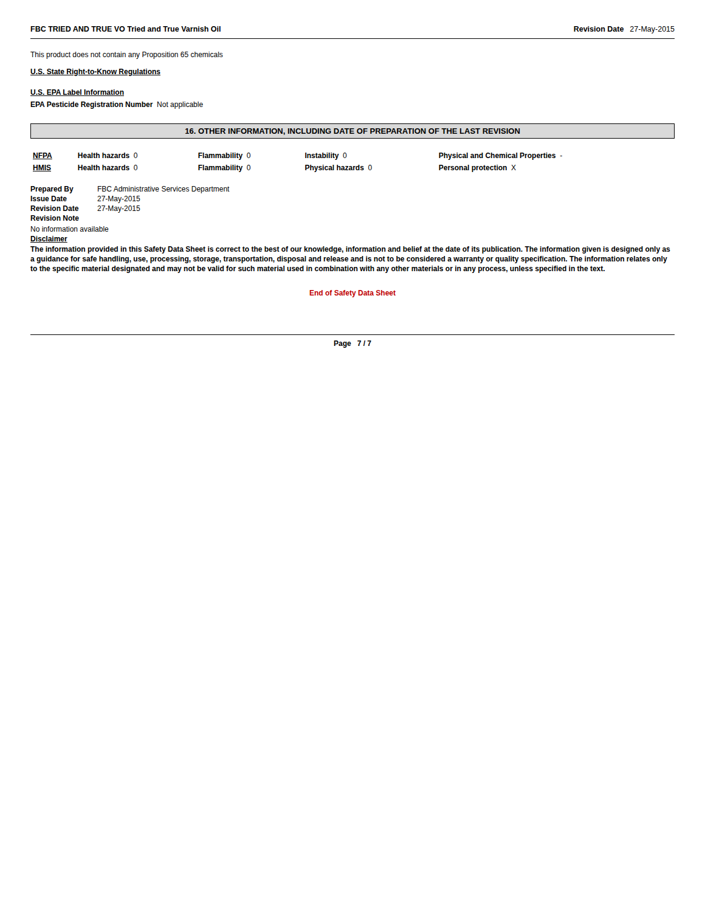FBC TRIED AND TRUE VO Tried and True Varnish Oil
Revision Date 27-May-2015
This product does not contain any Proposition 65 chemicals
U.S. State Right-to-Know Regulations
U.S. EPA Label Information
EPA Pesticide Registration Number Not applicable
16. OTHER INFORMATION, INCLUDING DATE OF PREPARATION OF THE LAST REVISION
| NFPA | Health hazards 0 | Flammability 0 | Instability 0 | Physical and Chemical Properties - |
| HMIS | Health hazards 0 | Flammability 0 | Physical hazards 0 | Personal protection X |
| Prepared By | FBC Administrative Services Department |
| Issue Date | 27-May-2015 |
| Revision Date | 27-May-2015 |
| Revision Note | |
No information available
Disclaimer
The information provided in this Safety Data Sheet is correct to the best of our knowledge, information and belief at the date of its publication. The information given is designed only as a guidance for safe handling, use, processing, storage, transportation, disposal and release and is not to be considered a warranty or quality specification. The information relates only to the specific material designated and may not be valid for such material used in combination with any other materials or in any process, unless specified in the text.
End of Safety Data Sheet
Page 7 / 7